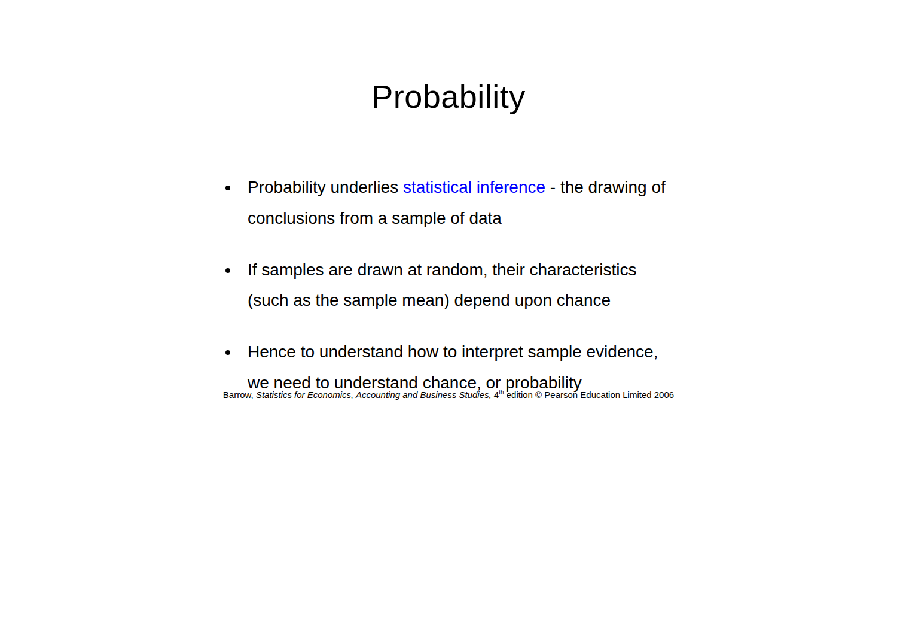Probability
Probability underlies statistical inference - the drawing of conclusions from a sample of data
If samples are drawn at random, their characteristics (such as the sample mean) depend upon chance
Hence to understand how to interpret sample evidence, we need to understand chance, or probability
Barrow, Statistics for Economics, Accounting and Business Studies, 4th edition © Pearson Education Limited 2006